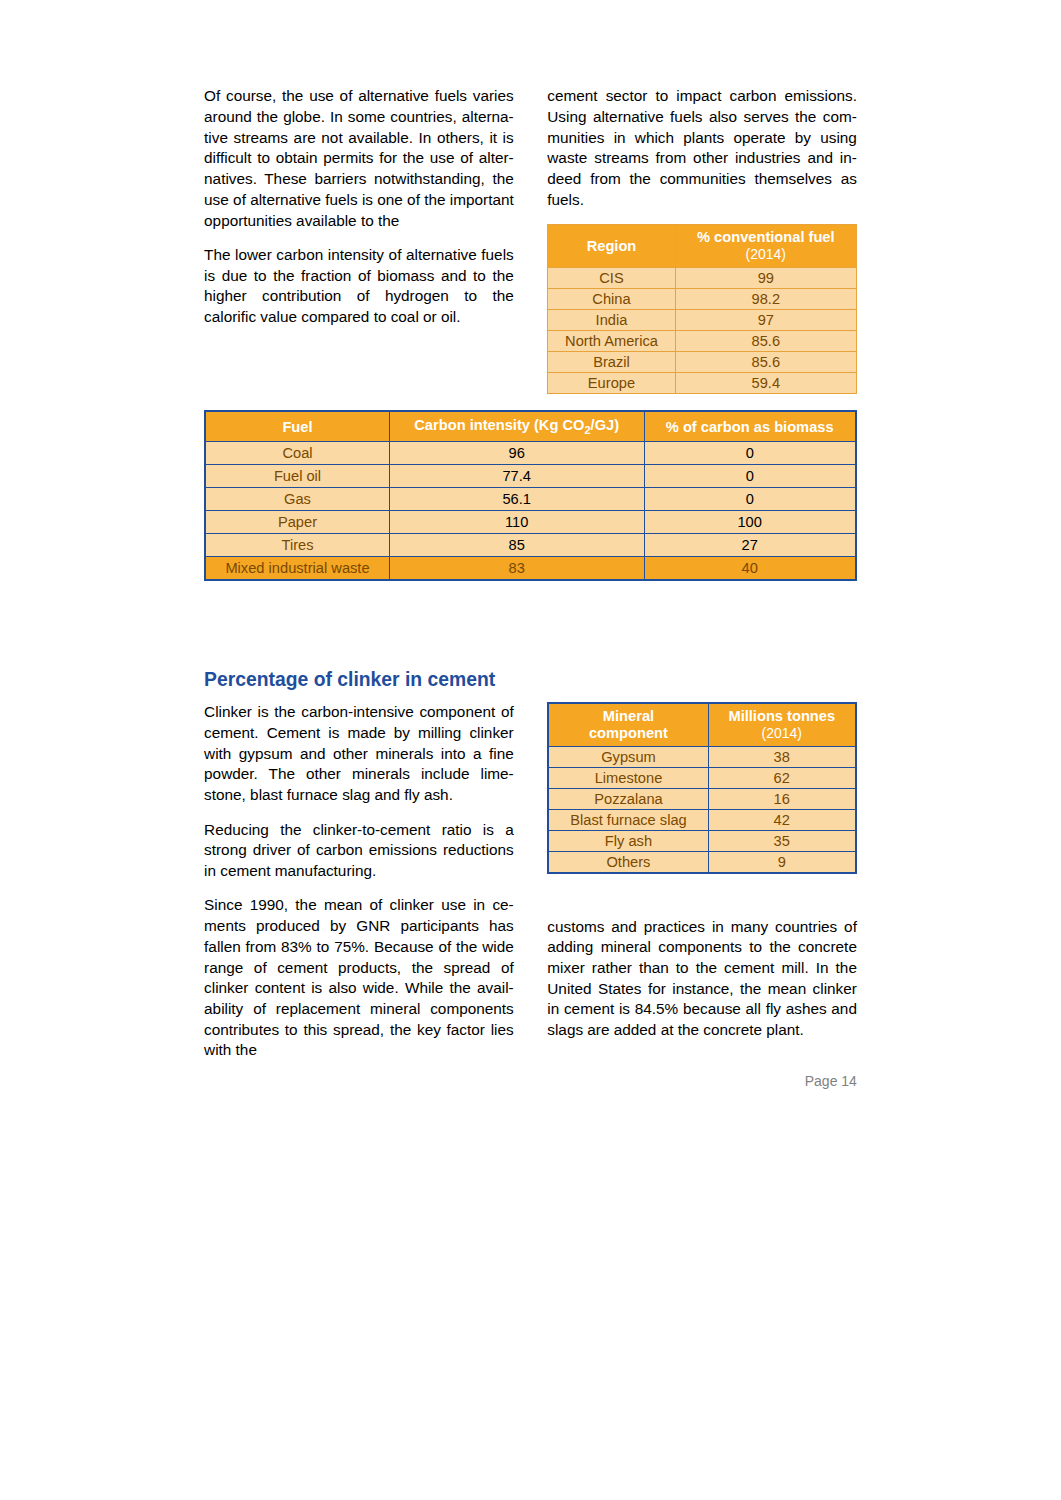Of course, the use of alternative fuels varies around the globe. In some countries, alternative streams are not available. In others, it is difficult to obtain permits for the use of alternatives. These barriers notwithstanding, the use of alternative fuels is one of the important opportunities available to the
The lower carbon intensity of alternative fuels is due to the fraction of biomass and to the higher contribution of hydrogen to the calorific value compared to coal or oil.
cement sector to impact carbon emissions. Using alternative fuels also serves the communities in which plants operate by using waste streams from other industries and indeed from the communities themselves as fuels.
| Region | % conventional fuel (2014) |
| --- | --- |
| CIS | 99 |
| China | 98.2 |
| India | 97 |
| North America | 85.6 |
| Brazil | 85.6 |
| Europe | 59.4 |
| Fuel | Carbon intensity (Kg CO 2 /GJ) | % of carbon as biomass |
| --- | --- | --- |
| Coal | 96 | 0 |
| Fuel oil | 77.4 | 0 |
| Gas | 56.1 | 0 |
| Paper | 110 | 100 |
| Tires | 85 | 27 |
| Mixed industrial waste | 83 | 40 |
Percentage of clinker in cement
Clinker is the carbon-intensive component of cement. Cement is made by milling clinker with gypsum and other minerals into a fine powder. The other minerals include limestone, blast furnace slag and fly ash.
Reducing the clinker-to-cement ratio is a strong driver of carbon emissions reductions in cement manufacturing.
Since 1990, the mean of clinker use in cements produced by GNR participants has fallen from 83% to 75%. Because of the wide range of cement products, the spread of clinker content is also wide. While the availability of replacement mineral components contributes to this spread, the key factor lies with the
| Mineral component | Millions tonnes (2014) |
| --- | --- |
| Gypsum | 38 |
| Limestone | 62 |
| Pozzalana | 16 |
| Blast furnace slag | 42 |
| Fly ash | 35 |
| Others | 9 |
customs and practices in many countries of adding mineral components to the concrete mixer rather than to the cement mill. In the United States for instance, the mean clinker in cement is 84.5% because all fly ashes and slags are added at the concrete plant.
Page 14